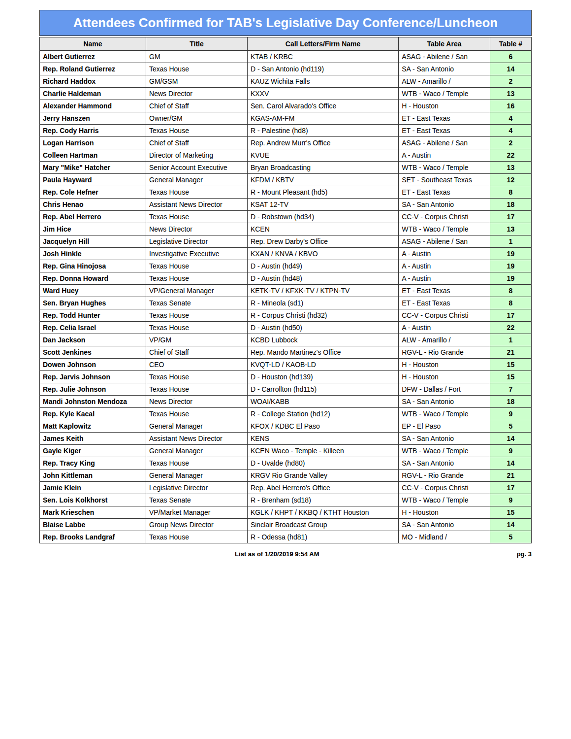Attendees Confirmed for TAB's Legislative Day Conference/Luncheon
| Name | Title | Call Letters/Firm Name | Table Area | Table # |
| --- | --- | --- | --- | --- |
| Albert Gutierrez | GM | KTAB / KRBC | ASAG - Abilene / San | 6 |
| Rep. Roland Gutierrez | Texas House | D - San Antonio (hd119) | SA - San Antonio | 14 |
| Richard Haddox | GM/GSM | KAUZ Wichita Falls | ALW - Amarillo / | 2 |
| Charlie Haldeman | News Director | KXXV | WTB - Waco / Temple | 13 |
| Alexander Hammond | Chief of Staff | Sen. Carol Alvarado's Office | H - Houston | 16 |
| Jerry Hanszen | Owner/GM | KGAS-AM-FM | ET - East Texas | 4 |
| Rep. Cody Harris | Texas House | R - Palestine (hd8) | ET - East Texas | 4 |
| Logan Harrison | Chief of Staff | Rep. Andrew Murr's Office | ASAG - Abilene / San | 2 |
| Colleen Hartman | Director of Marketing | KVUE | A - Austin | 22 |
| Mary "Mike" Hatcher | Senior Account Executive | Bryan Broadcasting | WTB - Waco / Temple | 13 |
| Paula Hayward | General Manager | KFDM / KBTV | SET - Southeast Texas | 12 |
| Rep. Cole Hefner | Texas House | R - Mount Pleasant (hd5) | ET - East Texas | 8 |
| Chris Henao | Assistant News Director | KSAT 12-TV | SA - San Antonio | 18 |
| Rep. Abel Herrero | Texas House | D - Robstown (hd34) | CC-V - Corpus Christi | 17 |
| Jim Hice | News Director | KCEN | WTB - Waco / Temple | 13 |
| Jacquelyn Hill | Legislative Director | Rep. Drew Darby's Office | ASAG - Abilene / San | 1 |
| Josh Hinkle | Investigative Executive | KXAN / KNVA / KBVO | A - Austin | 19 |
| Rep. Gina Hinojosa | Texas House | D - Austin (hd49) | A - Austin | 19 |
| Rep. Donna Howard | Texas House | D - Austin (hd48) | A - Austin | 19 |
| Ward Huey | VP/General Manager | KETK-TV / KFXK-TV / KTPN-TV | ET - East Texas | 8 |
| Sen. Bryan Hughes | Texas Senate | R - Mineola (sd1) | ET - East Texas | 8 |
| Rep. Todd Hunter | Texas House | R - Corpus Christi (hd32) | CC-V - Corpus Christi | 17 |
| Rep. Celia Israel | Texas House | D - Austin (hd50) | A - Austin | 22 |
| Dan Jackson | VP/GM | KCBD Lubbock | ALW - Amarillo / | 1 |
| Scott Jenkines | Chief of Staff | Rep. Mando Martinez's Office | RGV-L - Rio Grande | 21 |
| Dowen Johnson | CEO | KVQT-LD / KAOB-LD | H - Houston | 15 |
| Rep. Jarvis Johnson | Texas House | D - Houston (hd139) | H - Houston | 15 |
| Rep. Julie Johnson | Texas House | D - Carrollton (hd115) | DFW - Dallas / Fort | 7 |
| Mandi Johnston Mendoza | News Director | WOAI/KABB | SA - San Antonio | 18 |
| Rep. Kyle Kacal | Texas House | R - College Station (hd12) | WTB - Waco / Temple | 9 |
| Matt Kaplowitz | General Manager | KFOX / KDBC El Paso | EP - El Paso | 5 |
| James Keith | Assistant News Director | KENS | SA - San Antonio | 14 |
| Gayle Kiger | General Manager | KCEN Waco - Temple - Killeen | WTB - Waco / Temple | 9 |
| Rep. Tracy King | Texas House | D - Uvalde (hd80) | SA - San Antonio | 14 |
| John Kittleman | General Manager | KRGV Rio Grande Valley | RGV-L - Rio Grande | 21 |
| Jamie Klein | Legislative Director | Rep. Abel Herrero's Office | CC-V - Corpus Christi | 17 |
| Sen. Lois Kolkhorst | Texas Senate | R - Brenham (sd18) | WTB - Waco / Temple | 9 |
| Mark Krieschen | VP/Market Manager | KGLK / KHPT / KKBQ / KTHT Houston | H - Houston | 15 |
| Blaise Labbe | Group News Director | Sinclair Broadcast Group | SA - San Antonio | 14 |
| Rep. Brooks Landgraf | Texas House | R - Odessa (hd81) | MO - Midland / | 5 |
List as of 1/20/2019 9:54 AM pg. 3